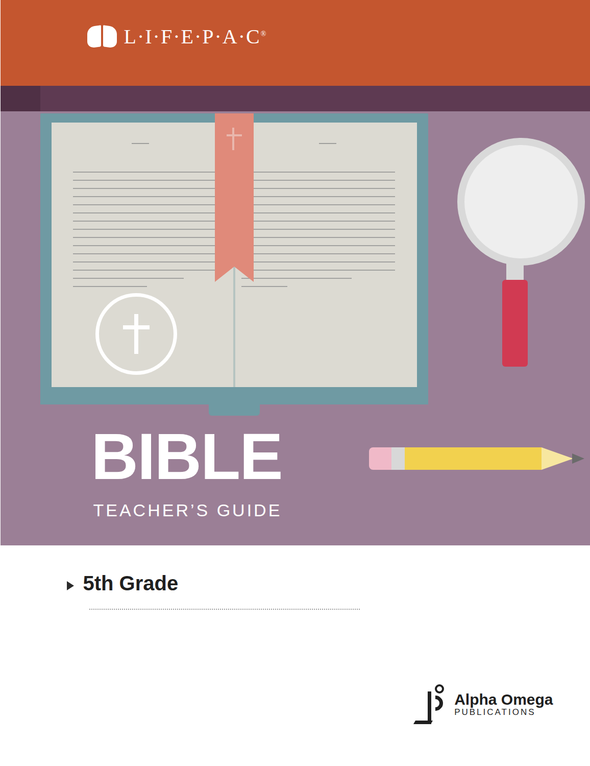L·I·F·E·P·A·C®
BIBLE
Teacher’s Guide
5th Grade
Alpha Omega
Publications